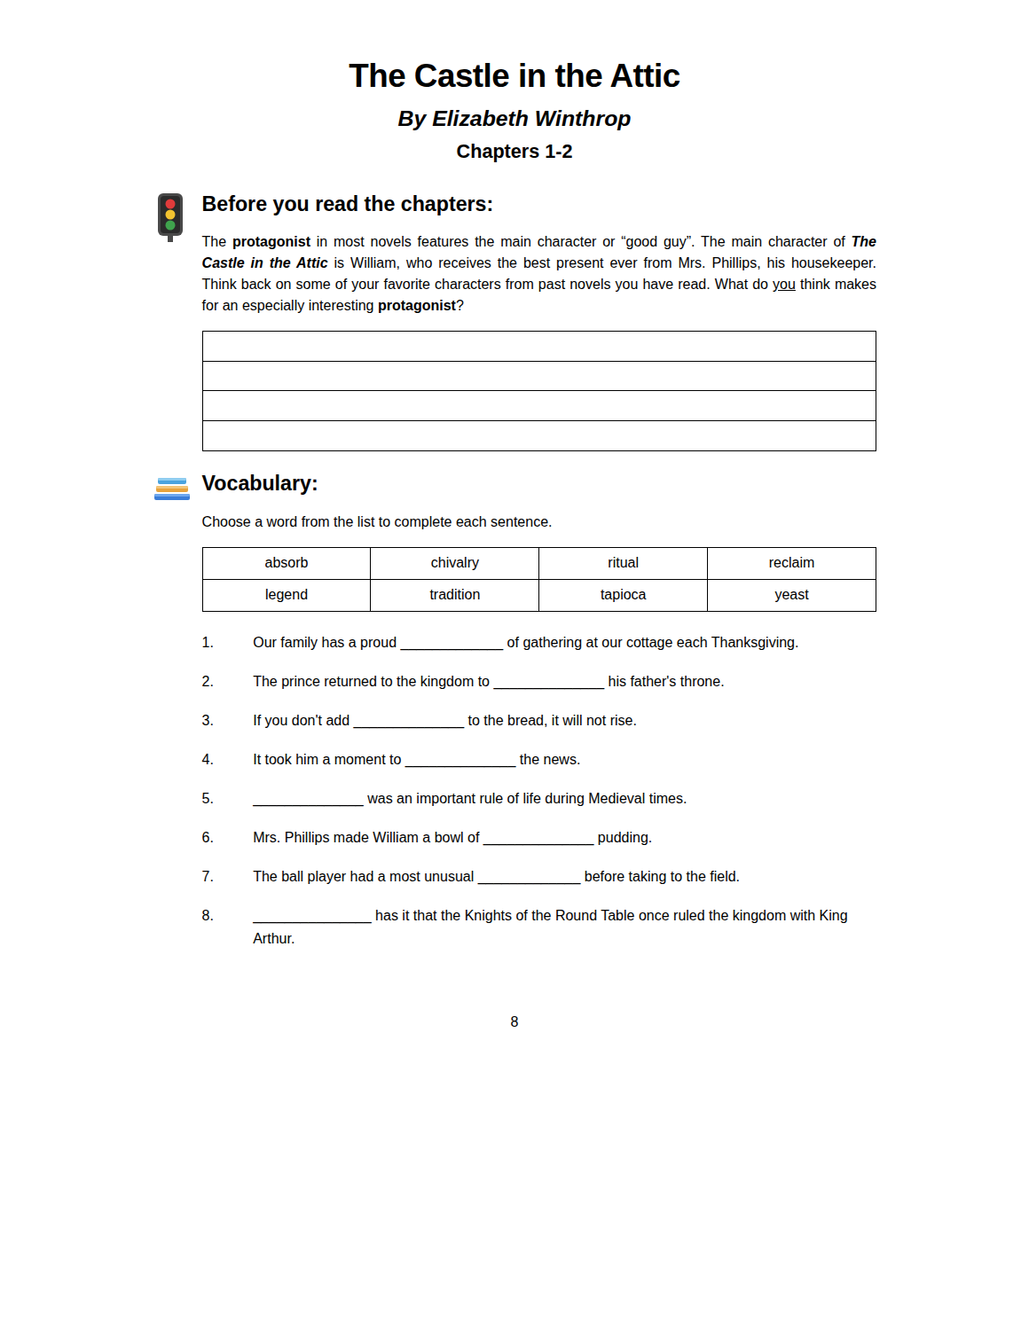The Castle in the Attic
By Elizabeth Winthrop
Chapters 1-2
Before you read the chapters:
The protagonist in most novels features the main character or “good guy”. The main character of The Castle in the Attic is William, who receives the best present ever from Mrs. Phillips, his housekeeper. Think back on some of your favorite characters from past novels you have read. What do you think makes for an especially interesting protagonist?
Vocabulary:
Choose a word from the list to complete each sentence.
| absorb | chivalry | ritual | reclaim |
| legend | tradition | tapioca | yeast |
Our family has a proud _____________ of gathering at our cottage each Thanksgiving.
The prince returned to the kingdom to ______________ his father's throne.
If you don't add ______________ to the bread, it will not rise.
It took him a moment to ______________ the news.
______________ was an important rule of life during Medieval times.
Mrs. Phillips made William a bowl of ______________ pudding.
The ball player had a most unusual _____________ before taking to the field.
_______________ has it that the Knights of the Round Table once ruled the kingdom with King Arthur.
8